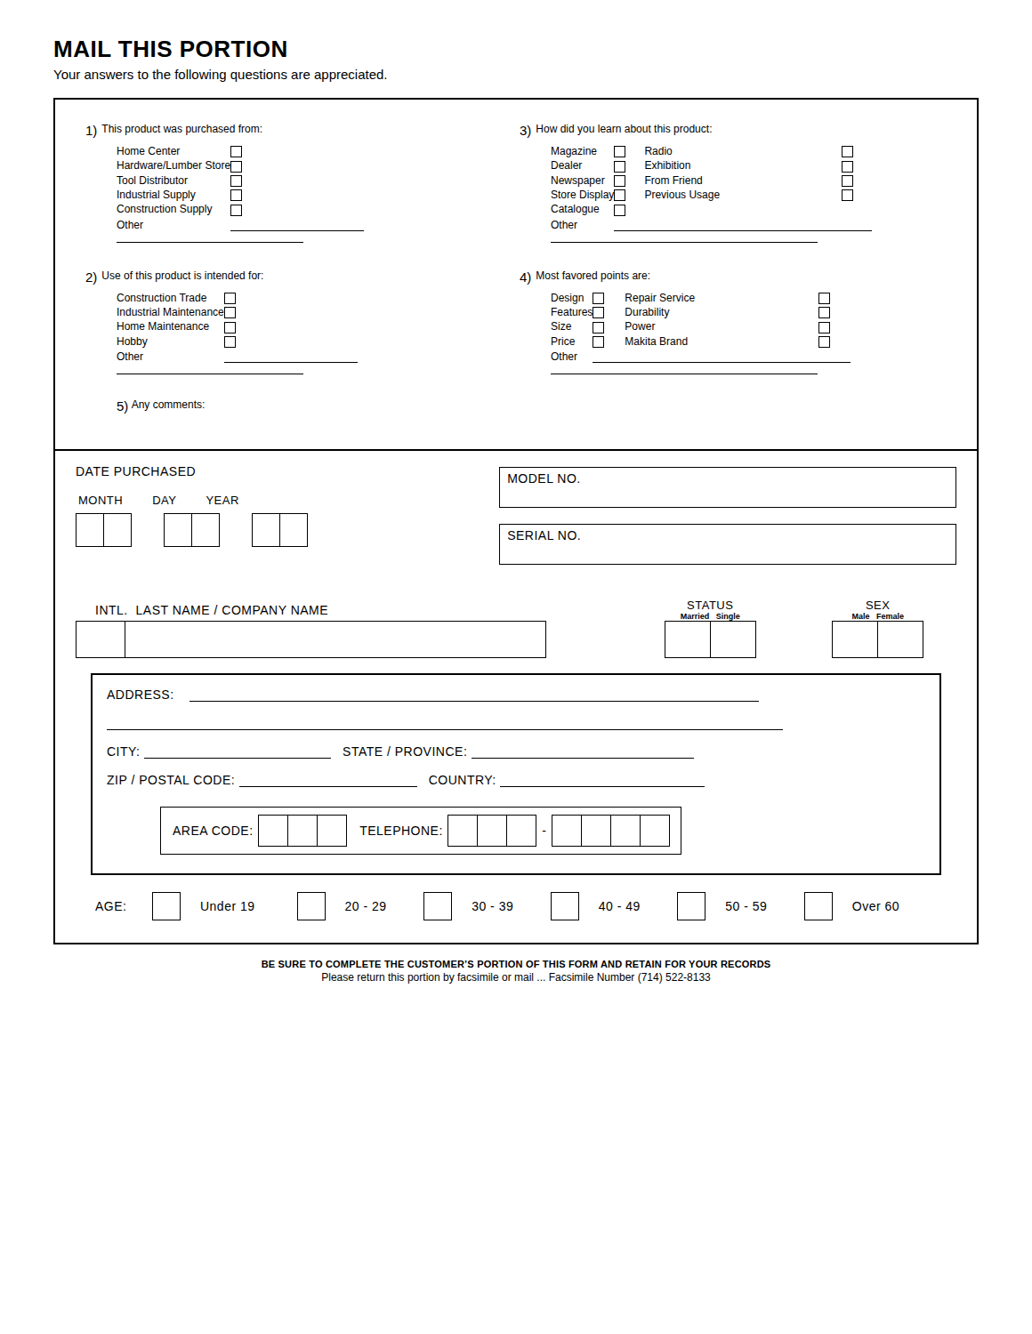MAIL THIS PORTION
Your answers to the following questions are appreciated.
| / 1) / This product was purchased from: / / Home Center / / / Hardware/Lumber Store / / / Tool Distributor / / / Industrial Supply / / / Construction Supply / / / Other / / | / 3) / How did you learn about this product: / / Magazine / / Radio / / / Dealer / / Exhibition / / / Newspaper / / From Friend / / / Store Display / / Previous Usage / / / Catalogue / / / / / Other / / |
| / 2) / Use of this product is intended for: / / Construction Trade / / / Industrial Maintenance / / / Home Maintenance / / / Hobby / / / Other / / | / 4) / Most favored points are: / / Design / / Repair Service / / / Features / / Durability / / / Size / / Power / / / Price / / Makita Brand / / / Other / / |
| 5) Any comments: |
| DATE PURCHASED / MONTH / DAY / YEAR / | MODEL NO. SERIAL NO. |
| INTL. LAST NAME / COMPANY NAME | STATUS Married Single | SEX Male Female |
ADDRESS:
CITY: STATE / PROVINCE:
ZIP / POSTAL CODE: COUNTRY:
| AREA CODE: | | | | TELEPHONE: | | | | - | | | | |
| AGE: | | Under 19 | | 20 - 29 | | 30 - 39 | | 40 - 49 | | 50 - 59 | | Over 60 |
BE SURE TO COMPLETE THE CUSTOMER’S PORTION OF THIS FORM AND RETAIN FOR YOUR RECORDS
Please return this portion by facsimile or mail ... Facsimile Number (714) 522-8133